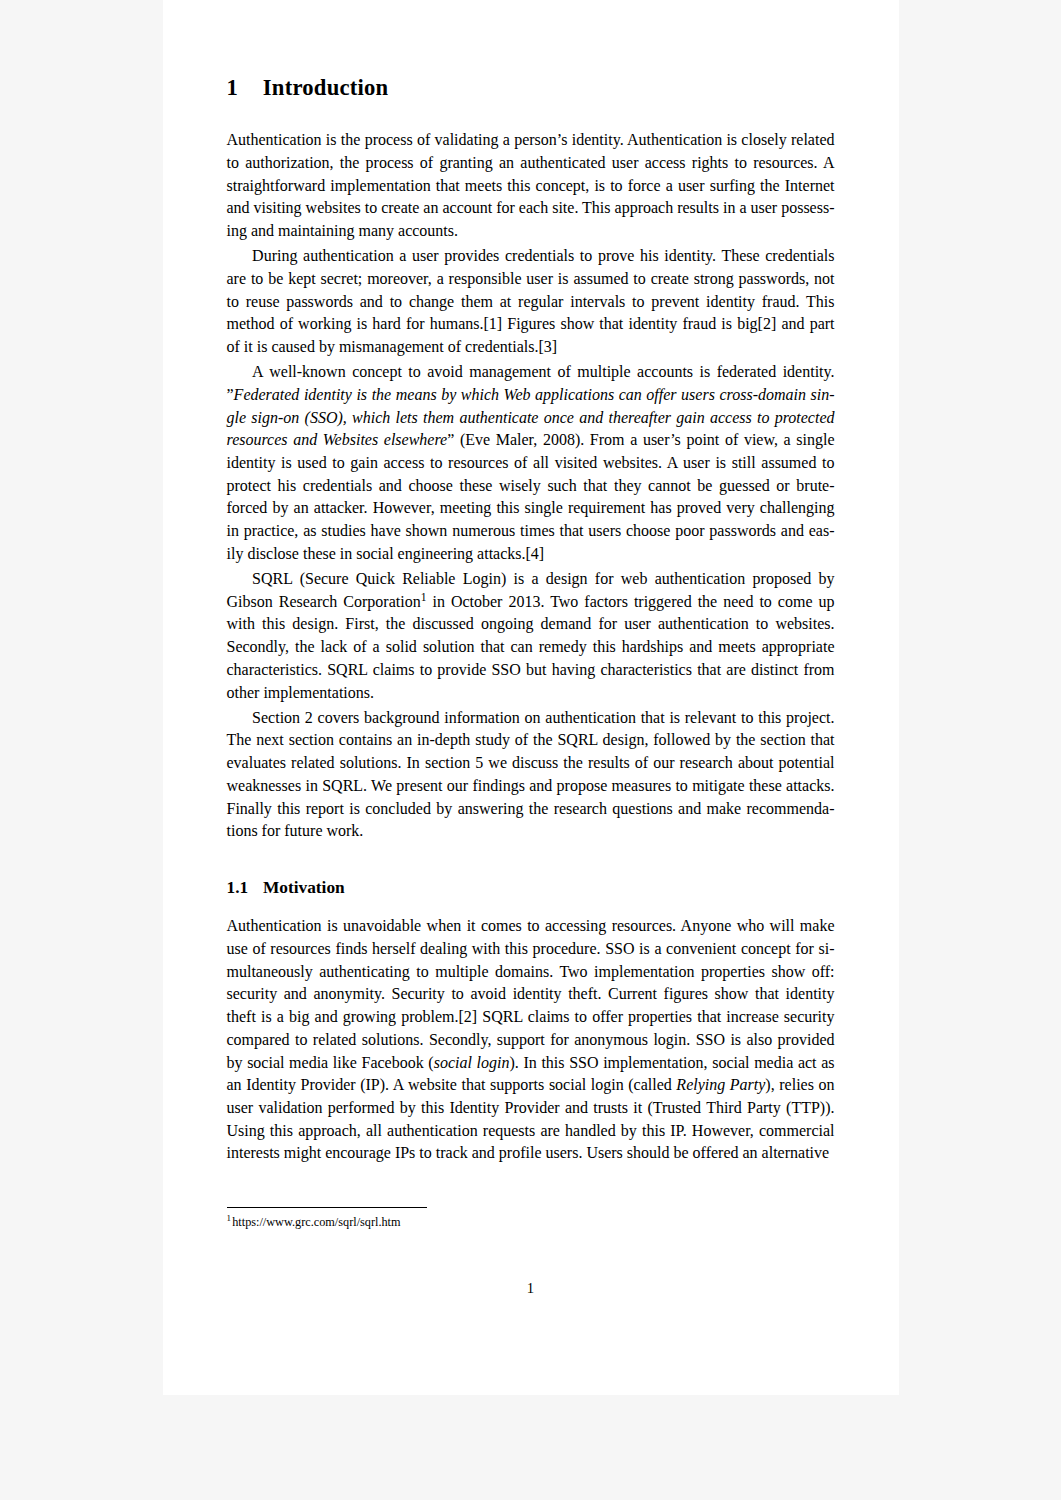1 Introduction
Authentication is the process of validating a person’s identity. Authentication is closely related to authorization, the process of granting an authenticated user access rights to resources. A straightforward implementation that meets this concept, is to force a user surfing the Internet and visiting websites to create an account for each site. This approach results in a user possessing and maintaining many accounts.
During authentication a user provides credentials to prove his identity. These credentials are to be kept secret; moreover, a responsible user is assumed to create strong passwords, not to reuse passwords and to change them at regular intervals to prevent identity fraud. This method of working is hard for humans.[1] Figures show that identity fraud is big[2] and part of it is caused by mismanagement of credentials.[3]
A well-known concept to avoid management of multiple accounts is federated identity. ”Federated identity is the means by which Web applications can offer users cross-domain single sign-on (SSO), which lets them authenticate once and thereafter gain access to protected resources and Websites elsewhere” (Eve Maler, 2008). From a user’s point of view, a single identity is used to gain access to resources of all visited websites. A user is still assumed to protect his credentials and choose these wisely such that they cannot be guessed or brute-forced by an attacker. However, meeting this single requirement has proved very challenging in practice, as studies have shown numerous times that users choose poor passwords and easily disclose these in social engineering attacks.[4]
SQRL (Secure Quick Reliable Login) is a design for web authentication proposed by Gibson Research Corporation1 in October 2013. Two factors triggered the need to come up with this design. First, the discussed ongoing demand for user authentication to websites. Secondly, the lack of a solid solution that can remedy this hardships and meets appropriate characteristics. SQRL claims to provide SSO but having characteristics that are distinct from other implementations.
Section 2 covers background information on authentication that is relevant to this project. The next section contains an in-depth study of the SQRL design, followed by the section that evaluates related solutions. In section 5 we discuss the results of our research about potential weaknesses in SQRL. We present our findings and propose measures to mitigate these attacks. Finally this report is concluded by answering the research questions and make recommendations for future work.
1.1 Motivation
Authentication is unavoidable when it comes to accessing resources. Anyone who will make use of resources finds herself dealing with this procedure. SSO is a convenient concept for simultaneously authenticating to multiple domains. Two implementation properties show off: security and anonymity. Security to avoid identity theft. Current figures show that identity theft is a big and growing problem.[2] SQRL claims to offer properties that increase security compared to related solutions. Secondly, support for anonymous login. SSO is also provided by social media like Facebook (social login). In this SSO implementation, social media act as an Identity Provider (IP). A website that supports social login (called Relying Party), relies on user validation performed by this Identity Provider and trusts it (Trusted Third Party (TTP)). Using this approach, all authentication requests are handled by this IP. However, commercial interests might encourage IPs to track and profile users. Users should be offered an alternative
1https://www.grc.com/sqrl/sqrl.htm
1